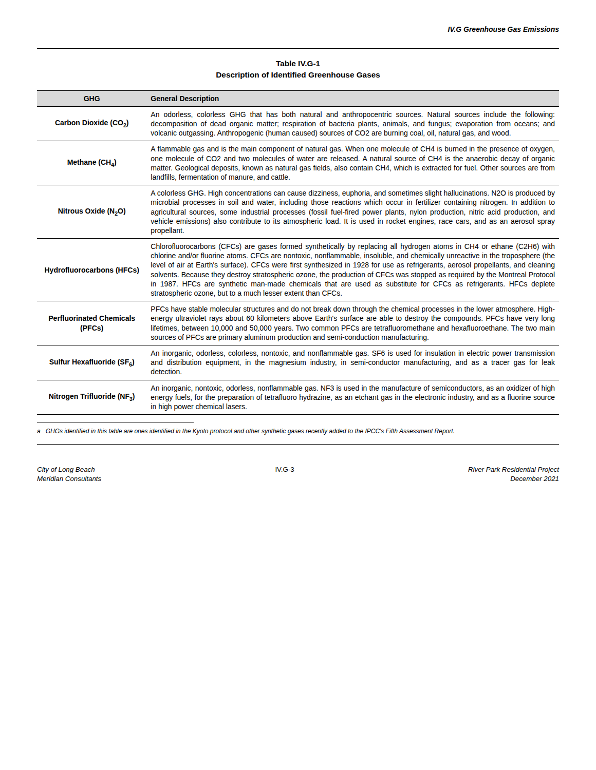IV.G Greenhouse Gas Emissions
Table IV.G-1
Description of Identified Greenhouse Gases
| GHG | General Description |
| --- | --- |
| Carbon Dioxide (CO 2 ) | An odorless, colorless GHG that has both natural and anthropocentric sources. Natural sources include the following: decomposition of dead organic matter; respiration of bacteria plants, animals, and fungus; evaporation from oceans; and volcanic outgassing. Anthropogenic (human caused) sources of CO2 are burning coal, oil, natural gas, and wood. |
| Methane (CH 4 ) | A flammable gas and is the main component of natural gas. When one molecule of CH4 is burned in the presence of oxygen, one molecule of CO2 and two molecules of water are released. A natural source of CH4 is the anaerobic decay of organic matter. Geological deposits, known as natural gas fields, also contain CH4, which is extracted for fuel. Other sources are from landfills, fermentation of manure, and cattle. |
| Nitrous Oxide (N 2 O) | A colorless GHG. High concentrations can cause dizziness, euphoria, and sometimes slight hallucinations. N2O is produced by microbial processes in soil and water, including those reactions which occur in fertilizer containing nitrogen. In addition to agricultural sources, some industrial processes (fossil fuel-fired power plants, nylon production, nitric acid production, and vehicle emissions) also contribute to its atmospheric load. It is used in rocket engines, race cars, and as an aerosol spray propellant. |
| Hydrofluorocarbons (HFCs) | Chlorofluorocarbons (CFCs) are gases formed synthetically by replacing all hydrogen atoms in CH4 or ethane (C2H6) with chlorine and/or fluorine atoms. CFCs are nontoxic, nonflammable, insoluble, and chemically unreactive in the troposphere (the level of air at Earth's surface). CFCs were first synthesized in 1928 for use as refrigerants, aerosol propellants, and cleaning solvents. Because they destroy stratospheric ozone, the production of CFCs was stopped as required by the Montreal Protocol in 1987. HFCs are synthetic man-made chemicals that are used as substitute for CFCs as refrigerants. HFCs deplete stratospheric ozone, but to a much lesser extent than CFCs. |
| Perfluorinated Chemicals (PFCs) | PFCs have stable molecular structures and do not break down through the chemical processes in the lower atmosphere. High-energy ultraviolet rays about 60 kilometers above Earth's surface are able to destroy the compounds. PFCs have very long lifetimes, between 10,000 and 50,000 years. Two common PFCs are tetrafluoromethane and hexafluoroethane. The two main sources of PFCs are primary aluminum production and semi-conduction manufacturing. |
| Sulfur Hexafluoride (SF 6 ) | An inorganic, odorless, colorless, nontoxic, and nonflammable gas. SF6 is used for insulation in electric power transmission and distribution equipment, in the magnesium industry, in semi-conductor manufacturing, and as a tracer gas for leak detection. |
| Nitrogen Trifluoride (NF 3 ) | An inorganic, nontoxic, odorless, nonflammable gas. NF3 is used in the manufacture of semiconductors, as an oxidizer of high energy fuels, for the preparation of tetrafluoro hydrazine, as an etchant gas in the electronic industry, and as a fluorine source in high power chemical lasers. |
a GHGs identified in this table are ones identified in the Kyoto protocol and other synthetic gases recently added to the IPCC's Fifth Assessment Report.
City of Long Beach
Meridian Consultants
IV.G-3
River Park Residential Project
December 2021